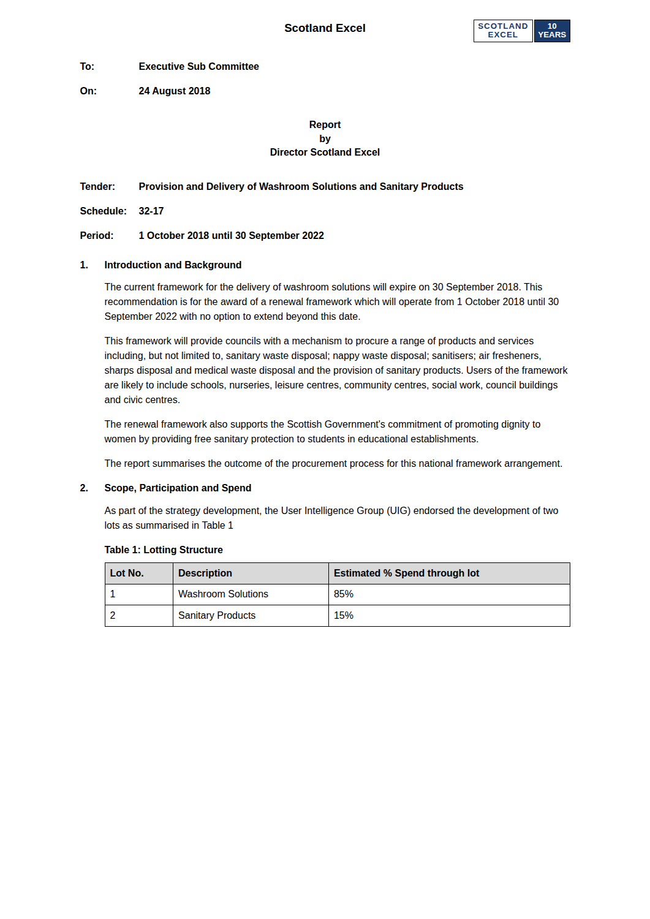SCOTLAND
EXCEL 10
YEARS
Scotland Excel
To: Executive Sub Committee
On: 24 August 2018
Report
by
Director Scotland Excel
Tender: Provision and Delivery of Washroom Solutions and Sanitary Products
Schedule: 32-17
Period: 1 October 2018 until 30 September 2022
1. Introduction and Background
The current framework for the delivery of washroom solutions will expire on 30 September 2018. This recommendation is for the award of a renewal framework which will operate from 1 October 2018 until 30 September 2022 with no option to extend beyond this date.
This framework will provide councils with a mechanism to procure a range of products and services including, but not limited to, sanitary waste disposal; nappy waste disposal; sanitisers; air fresheners, sharps disposal and medical waste disposal and the provision of sanitary products. Users of the framework are likely to include schools, nurseries, leisure centres, community centres, social work, council buildings and civic centres.
The renewal framework also supports the Scottish Government's commitment of promoting dignity to women by providing free sanitary protection to students in educational establishments.
The report summarises the outcome of the procurement process for this national framework arrangement.
2. Scope, Participation and Spend
As part of the strategy development, the User Intelligence Group (UIG) endorsed the development of two lots as summarised in Table 1
Table 1: Lotting Structure
| Lot No. | Description | Estimated % Spend through lot |
| --- | --- | --- |
| 1 | Washroom Solutions | 85% |
| 2 | Sanitary Products | 15% |